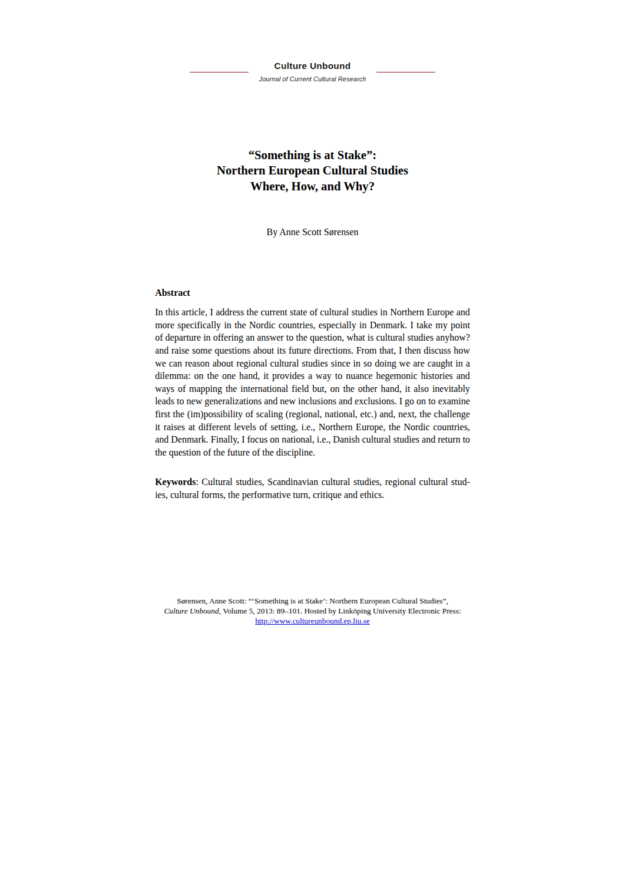Culture Unbound
Journal of Current Cultural Research
“Something is at Stake”:
Northern European Cultural Studies
Where, How, and Why?
By Anne Scott Sørensen
Abstract
In this article, I address the current state of cultural studies in Northern Europe and more specifically in the Nordic countries, especially in Denmark. I take my point of departure in offering an answer to the question, what is cultural studies anyhow? and raise some questions about its future directions. From that, I then discuss how we can reason about regional cultural studies since in so doing we are caught in a dilemma: on the one hand, it provides a way to nuance hegemonic histories and ways of mapping the international field but, on the other hand, it also inevitably leads to new generalizations and new inclusions and exclusions. I go on to examine first the (im)possibility of scaling (regional, national, etc.) and, next, the challenge it raises at different levels of setting, i.e., Northern Europe, the Nordic countries, and Denmark. Finally, I focus on national, i.e., Danish cultural studies and return to the question of the future of the discipline.
Keywords: Cultural studies, Scandinavian cultural studies, regional cultural studies, cultural forms, the performative turn, critique and ethics.
Sørensen, Anne Scott: “‘Something is at Stake’: Northern European Cultural Studies”,
Culture Unbound, Volume 5, 2013: 89–101. Hosted by Linköping University Electronic Press:
http://www.cultureunbound.ep.liu.se